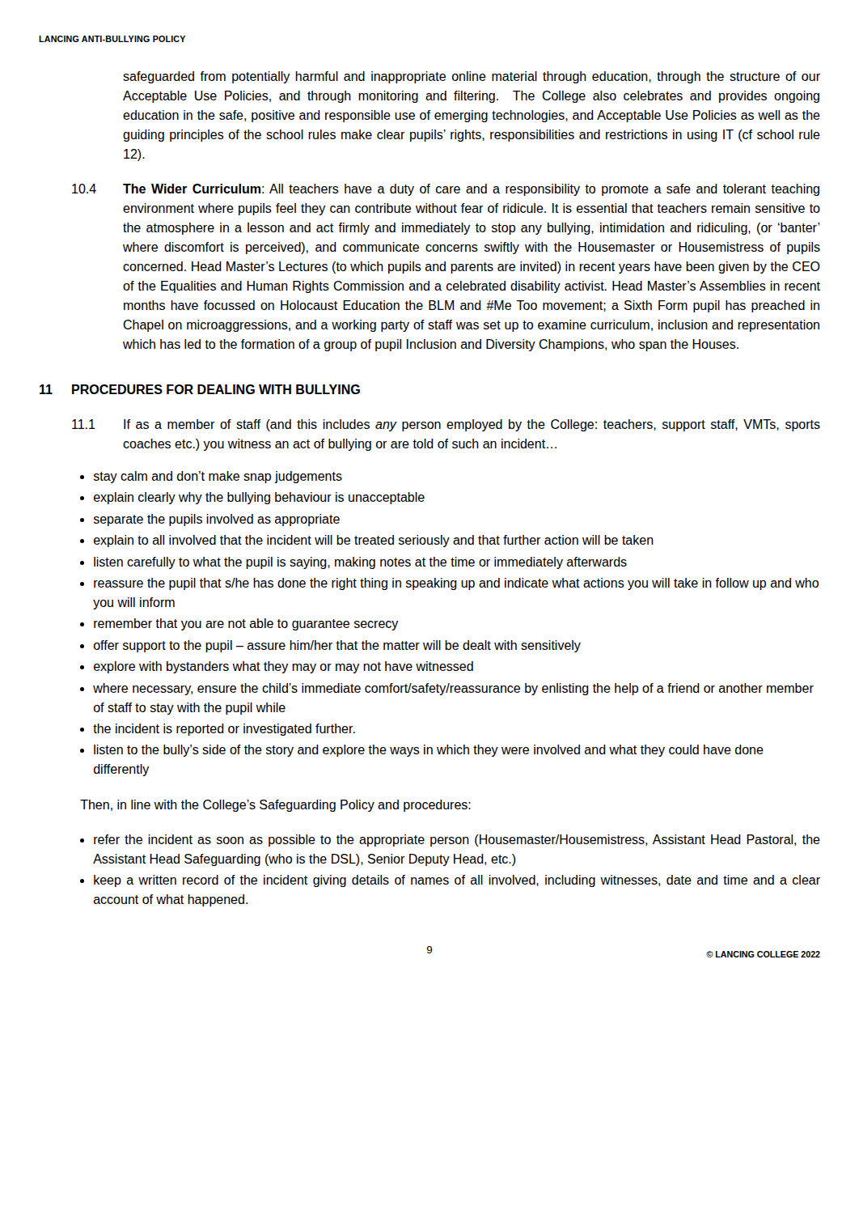LANCING ANTI-BULLYING POLICY
safeguarded from potentially harmful and inappropriate online material through education, through the structure of our Acceptable Use Policies, and through monitoring and filtering. The College also celebrates and provides ongoing education in the safe, positive and responsible use of emerging technologies, and Acceptable Use Policies as well as the guiding principles of the school rules make clear pupils’ rights, responsibilities and restrictions in using IT (cf school rule 12).
10.4
The Wider Curriculum: All teachers have a duty of care and a responsibility to promote a safe and tolerant teaching environment where pupils feel they can contribute without fear of ridicule. It is essential that teachers remain sensitive to the atmosphere in a lesson and act firmly and immediately to stop any bullying, intimidation and ridiculing, (or ‘banter’ where discomfort is perceived), and communicate concerns swiftly with the Housemaster or Housemistress of pupils concerned. Head Master’s Lectures (to which pupils and parents are invited) in recent years have been given by the CEO of the Equalities and Human Rights Commission and a celebrated disability activist. Head Master’s Assemblies in recent months have focussed on Holocaust Education the BLM and #Me Too movement; a Sixth Form pupil has preached in Chapel on microaggressions, and a working party of staff was set up to examine curriculum, inclusion and representation which has led to the formation of a group of pupil Inclusion and Diversity Champions, who span the Houses.
11 PROCEDURES FOR DEALING WITH BULLYING
11.1
If as a member of staff (and this includes any person employed by the College: teachers, support staff, VMTs, sports coaches etc.) you witness an act of bullying or are told of such an incident…
stay calm and don’t make snap judgements
explain clearly why the bullying behaviour is unacceptable
separate the pupils involved as appropriate
explain to all involved that the incident will be treated seriously and that further action will be taken
listen carefully to what the pupil is saying, making notes at the time or immediately afterwards
reassure the pupil that s/he has done the right thing in speaking up and indicate what actions you will take in follow up and who you will inform
remember that you are not able to guarantee secrecy
offer support to the pupil – assure him/her that the matter will be dealt with sensitively
explore with bystanders what they may or may not have witnessed
where necessary, ensure the child’s immediate comfort/safety/reassurance by enlisting the help of a friend or another member of staff to stay with the pupil while
the incident is reported or investigated further.
listen to the bully’s side of the story and explore the ways in which they were involved and what they could have done differently
Then, in line with the College’s Safeguarding Policy and procedures:
refer the incident as soon as possible to the appropriate person (Housemaster/Housemistress, Assistant Head Pastoral, the Assistant Head Safeguarding (who is the DSL), Senior Deputy Head, etc.)
keep a written record of the incident giving details of names of all involved, including witnesses, date and time and a clear account of what happened.
9
© LANCING COLLEGE 2022